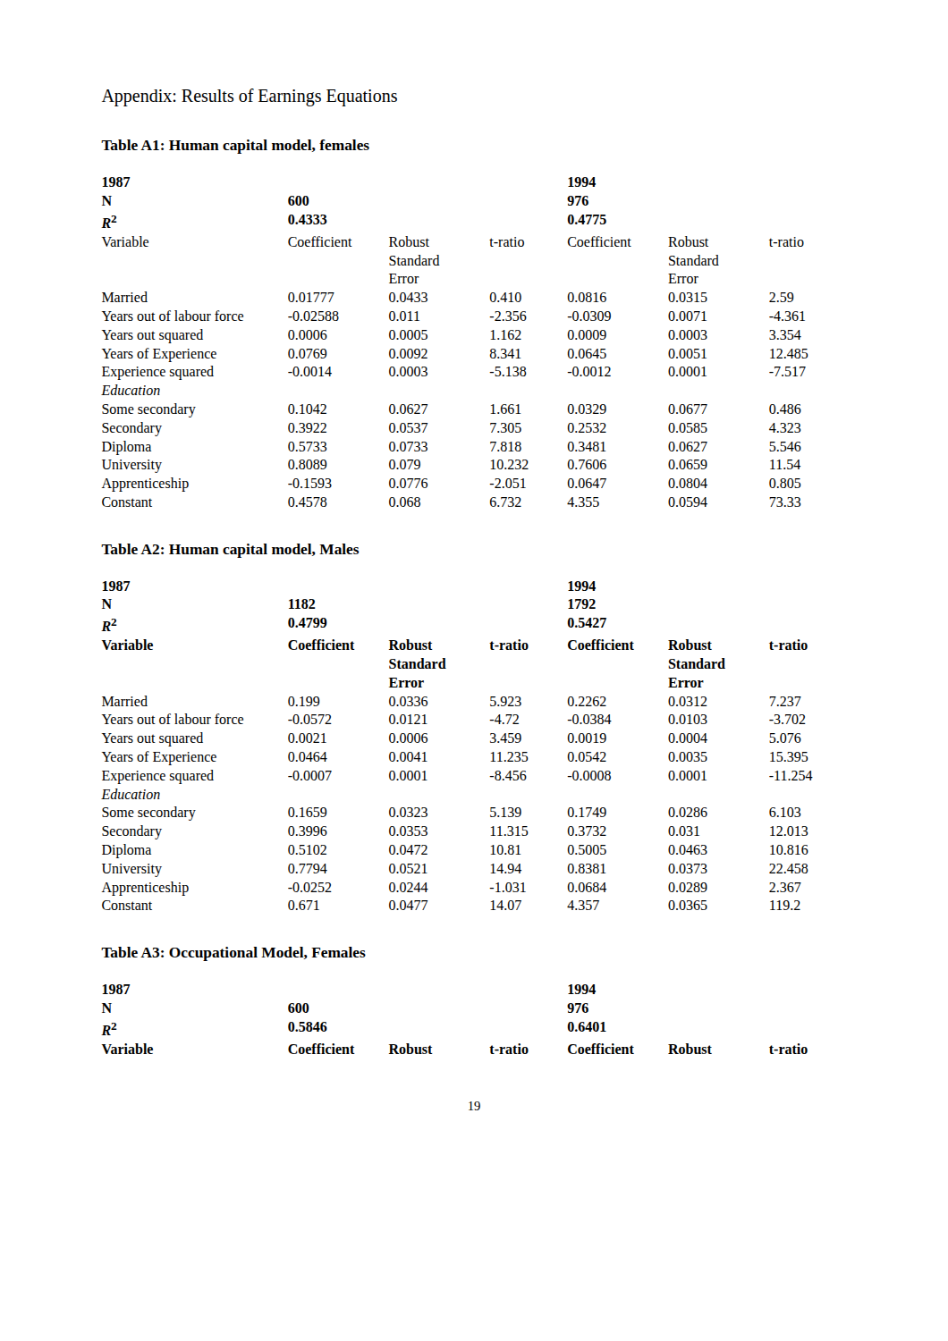Appendix: Results of Earnings Equations
Table A1: Human capital model, females
| 1987 | | | | 1994 | | |
| N | 600 | | | 976 | | |
| R 2 | 0.4333 | | | 0.4775 | | |
| Variable | Coefficient | Robust Standard Error | t-ratio | Coefficient | Robust Standard Error | t-ratio |
| Married | 0.01777 | 0.0433 | 0.410 | 0.0816 | 0.0315 | 2.59 |
| Years out of labour force | -0.02588 | 0.011 | -2.356 | -0.0309 | 0.0071 | -4.361 |
| Years out squared | 0.0006 | 0.0005 | 1.162 | 0.0009 | 0.0003 | 3.354 |
| Years of Experience | 0.0769 | 0.0092 | 8.341 | 0.0645 | 0.0051 | 12.485 |
| Experience squared | -0.0014 | 0.0003 | -5.138 | -0.0012 | 0.0001 | -7.517 |
| Education | | | | | | |
| Some secondary | 0.1042 | 0.0627 | 1.661 | 0.0329 | 0.0677 | 0.486 |
| Secondary | 0.3922 | 0.0537 | 7.305 | 0.2532 | 0.0585 | 4.323 |
| Diploma | 0.5733 | 0.0733 | 7.818 | 0.3481 | 0.0627 | 5.546 |
| University | 0.8089 | 0.079 | 10.232 | 0.7606 | 0.0659 | 11.54 |
| Apprenticeship | -0.1593 | 0.0776 | -2.051 | 0.0647 | 0.0804 | 0.805 |
| Constant | 0.4578 | 0.068 | 6.732 | 4.355 | 0.0594 | 73.33 |
Table A2: Human capital model, Males
| 1987 | | | | 1994 | | |
| N | 1182 | | | 1792 | | |
| R 2 | 0.4799 | | | 0.5427 | | |
| Variable | Coefficient | Robust Standard Error | t-ratio | Coefficient | Robust Standard Error | t-ratio |
| Married | 0.199 | 0.0336 | 5.923 | 0.2262 | 0.0312 | 7.237 |
| Years out of labour force | -0.0572 | 0.0121 | -4.72 | -0.0384 | 0.0103 | -3.702 |
| Years out squared | 0.0021 | 0.0006 | 3.459 | 0.0019 | 0.0004 | 5.076 |
| Years of Experience | 0.0464 | 0.0041 | 11.235 | 0.0542 | 0.0035 | 15.395 |
| Experience squared | -0.0007 | 0.0001 | -8.456 | -0.0008 | 0.0001 | -11.254 |
| Education | | | | | | |
| Some secondary | 0.1659 | 0.0323 | 5.139 | 0.1749 | 0.0286 | 6.103 |
| Secondary | 0.3996 | 0.0353 | 11.315 | 0.3732 | 0.031 | 12.013 |
| Diploma | 0.5102 | 0.0472 | 10.81 | 0.5005 | 0.0463 | 10.816 |
| University | 0.7794 | 0.0521 | 14.94 | 0.8381 | 0.0373 | 22.458 |
| Apprenticeship | -0.0252 | 0.0244 | -1.031 | 0.0684 | 0.0289 | 2.367 |
| Constant | 0.671 | 0.0477 | 14.07 | 4.357 | 0.0365 | 119.2 |
Table A3: Occupational Model, Females
| 1987 | | | | 1994 | | |
| N | 600 | | | 976 | | |
| R 2 | 0.5846 | | | 0.6401 | | |
| Variable | Coefficient | Robust | t-ratio | Coefficient | Robust | t-ratio |
19